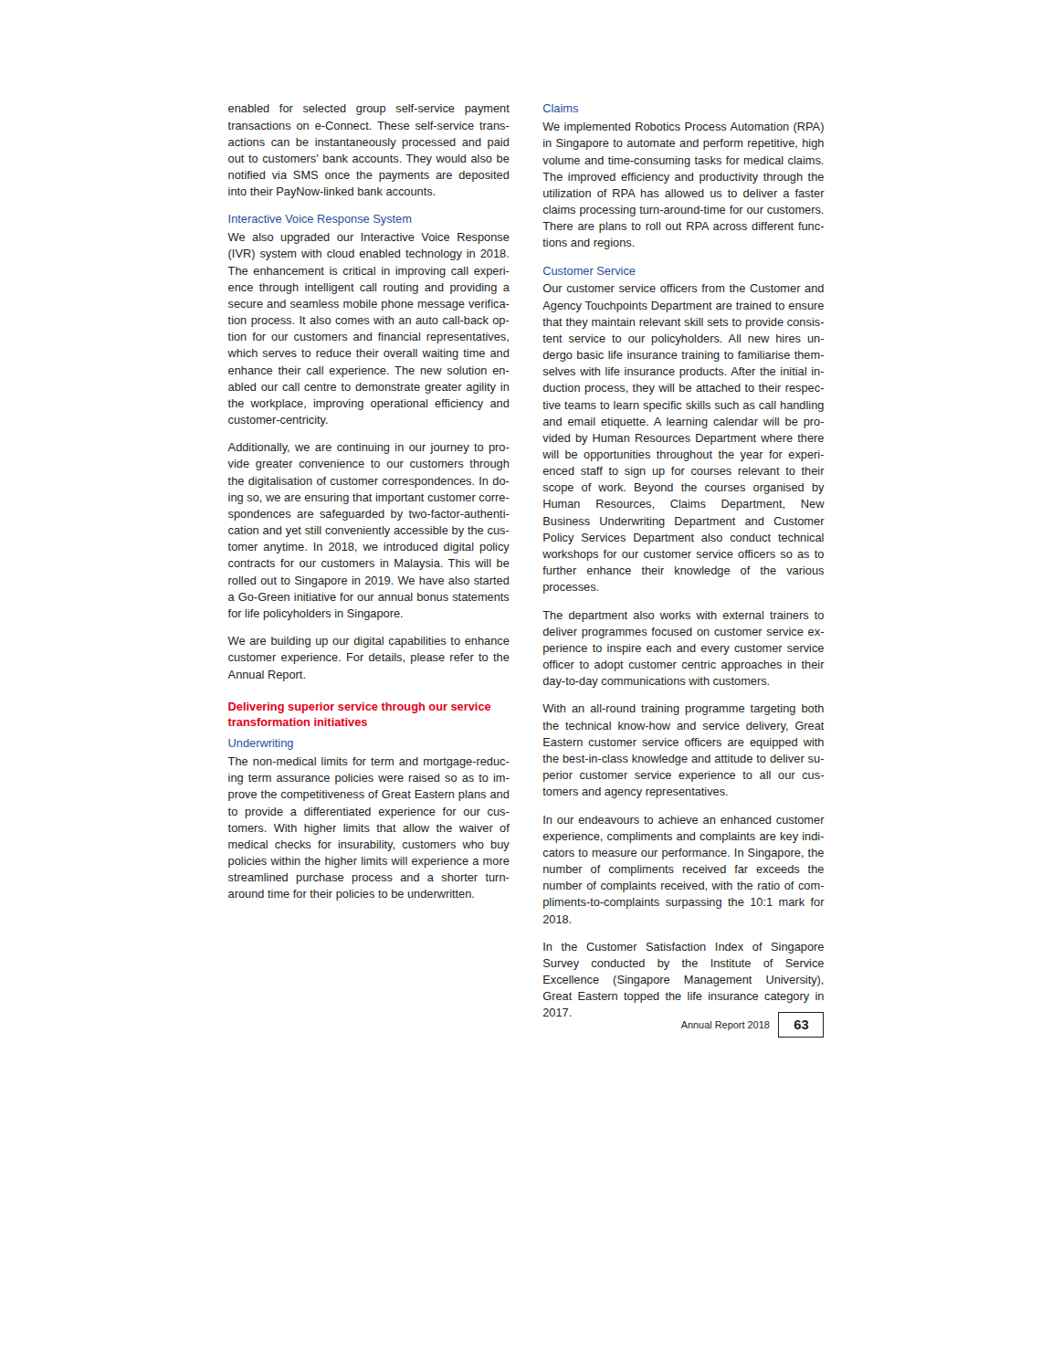enabled for selected group self-service payment transactions on e-Connect. These self-service transactions can be instantaneously processed and paid out to customers' bank accounts. They would also be notified via SMS once the payments are deposited into their PayNow-linked bank accounts.
Interactive Voice Response System
We also upgraded our Interactive Voice Response (IVR) system with cloud enabled technology in 2018. The enhancement is critical in improving call experience through intelligent call routing and providing a secure and seamless mobile phone message verification process. It also comes with an auto call-back option for our customers and financial representatives, which serves to reduce their overall waiting time and enhance their call experience. The new solution enabled our call centre to demonstrate greater agility in the workplace, improving operational efficiency and customer-centricity.
Additionally, we are continuing in our journey to provide greater convenience to our customers through the digitalisation of customer correspondences. In doing so, we are ensuring that important customer correspondences are safeguarded by two-factor-authentication and yet still conveniently accessible by the customer anytime. In 2018, we introduced digital policy contracts for our customers in Malaysia. This will be rolled out to Singapore in 2019. We have also started a Go-Green initiative for our annual bonus statements for life policyholders in Singapore.
We are building up our digital capabilities to enhance customer experience. For details, please refer to the Annual Report.
Delivering superior service through our service transformation initiatives
Underwriting
The non-medical limits for term and mortgage-reducing term assurance policies were raised so as to improve the competitiveness of Great Eastern plans and to provide a differentiated experience for our customers. With higher limits that allow the waiver of medical checks for insurability, customers who buy policies within the higher limits will experience a more streamlined purchase process and a shorter turnaround time for their policies to be underwritten.
Claims
We implemented Robotics Process Automation (RPA) in Singapore to automate and perform repetitive, high volume and time-consuming tasks for medical claims. The improved efficiency and productivity through the utilization of RPA has allowed us to deliver a faster claims processing turn-around-time for our customers. There are plans to roll out RPA across different functions and regions.
Customer Service
Our customer service officers from the Customer and Agency Touchpoints Department are trained to ensure that they maintain relevant skill sets to provide consistent service to our policyholders. All new hires undergo basic life insurance training to familiarise themselves with life insurance products. After the initial induction process, they will be attached to their respective teams to learn specific skills such as call handling and email etiquette. A learning calendar will be provided by Human Resources Department where there will be opportunities throughout the year for experienced staff to sign up for courses relevant to their scope of work. Beyond the courses organised by Human Resources, Claims Department, New Business Underwriting Department and Customer Policy Services Department also conduct technical workshops for our customer service officers so as to further enhance their knowledge of the various processes.
The department also works with external trainers to deliver programmes focused on customer service experience to inspire each and every customer service officer to adopt customer centric approaches in their day-to-day communications with customers.
With an all-round training programme targeting both the technical know-how and service delivery, Great Eastern customer service officers are equipped with the best-in-class knowledge and attitude to deliver superior customer service experience to all our customers and agency representatives.
In our endeavours to achieve an enhanced customer experience, compliments and complaints are key indicators to measure our performance. In Singapore, the number of compliments received far exceeds the number of complaints received, with the ratio of compliments-to-complaints surpassing the 10:1 mark for 2018.
In the Customer Satisfaction Index of Singapore Survey conducted by the Institute of Service Excellence (Singapore Management University), Great Eastern topped the life insurance category in 2017.
Annual Report 2018
63